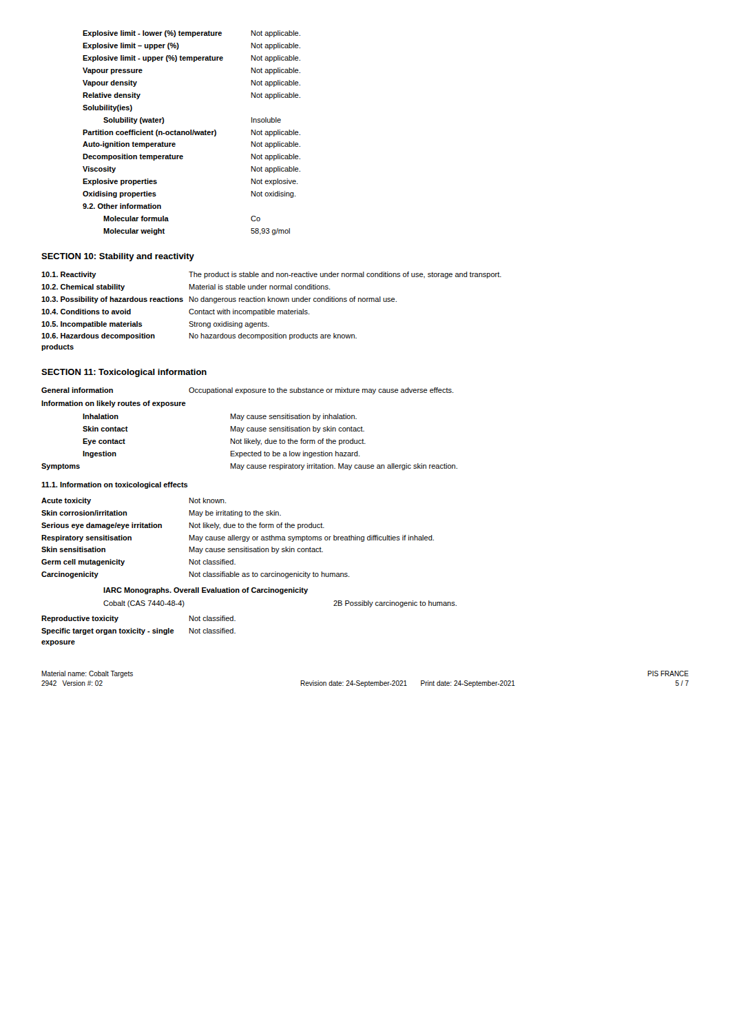| Explosive limit - lower (%) temperature | Not applicable. |
| Explosive limit – upper (%) | Not applicable. |
| Explosive limit - upper (%) temperature | Not applicable. |
| Vapour pressure | Not applicable. |
| Vapour density | Not applicable. |
| Relative density | Not applicable. |
| Solubility(ies) | |
| Solubility (water) | Insoluble |
| Partition coefficient (n-octanol/water) | Not applicable. |
| Auto-ignition temperature | Not applicable. |
| Decomposition temperature | Not applicable. |
| Viscosity | Not applicable. |
| Explosive properties | Not explosive. |
| Oxidising properties | Not oxidising. |
| 9.2. Other information | |
| Molecular formula | Co |
| Molecular weight | 58,93 g/mol |
SECTION 10: Stability and reactivity
| 10.1. Reactivity | The product is stable and non-reactive under normal conditions of use, storage and transport. |
| 10.2. Chemical stability | Material is stable under normal conditions. |
| 10.3. Possibility of hazardous reactions | No dangerous reaction known under conditions of normal use. |
| 10.4. Conditions to avoid | Contact with incompatible materials. |
| 10.5. Incompatible materials | Strong oxidising agents. |
| 10.6. Hazardous decomposition products | No hazardous decomposition products are known. |
SECTION 11: Toxicological information
| General information | Occupational exposure to the substance or mixture may cause adverse effects. |
Information on likely routes of exposure
| Inhalation | May cause sensitisation by inhalation. |
| Skin contact | May cause sensitisation by skin contact. |
| Eye contact | Not likely, due to the form of the product. |
| Ingestion | Expected to be a low ingestion hazard. |
| Symptoms | May cause respiratory irritation. May cause an allergic skin reaction. |
11.1. Information on toxicological effects
| Acute toxicity | Not known. |
| Skin corrosion/irritation | May be irritating to the skin. |
| Serious eye damage/eye irritation | Not likely, due to the form of the product. |
| Respiratory sensitisation | May cause allergy or asthma symptoms or breathing difficulties if inhaled. |
| Skin sensitisation | May cause sensitisation by skin contact. |
| Germ cell mutagenicity | Not classified. |
| Carcinogenicity | Not classifiable as to carcinogenicity to humans. |
IARC Monographs. Overall Evaluation of Carcinogenicity
| Cobalt (CAS 7440-48-4) | 2B Possibly carcinogenic to humans. |
| Reproductive toxicity | Not classified. |
| Specific target organ toxicity - single exposure | Not classified. |
| Material name: Cobalt Targets | | PIS FRANCE |
| 2942 Version #: 02 | Revision date: 24-September-2021 Print date: 24-September-2021 | 5 / 7 |